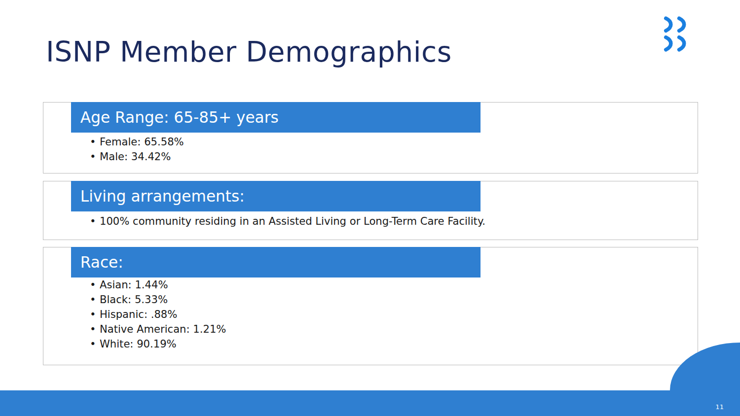ISNP Member Demographics
Age Range: 65-85+ years
Female: 65.58%
Male: 34.42%
Living arrangements:
100% community residing in an Assisted Living or Long-Term Care Facility.
Race:
Asian: 1.44%
Black: 5.33%
Hispanic: .88%
Native American: 1.21%
White: 90.19%
11